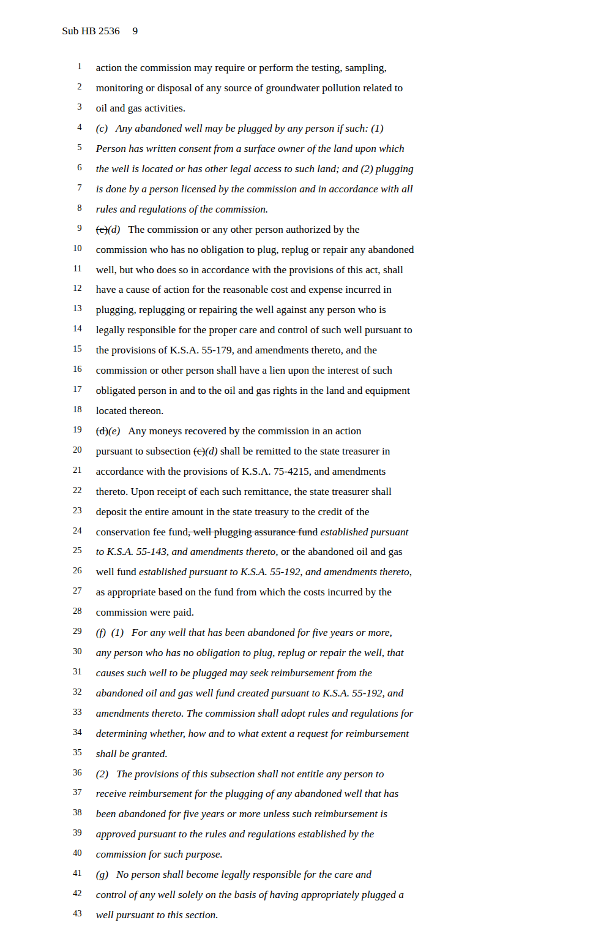Sub HB 2536 9
action the commission may require or perform the testing, sampling,
monitoring or disposal of any source of groundwater pollution related to
oil and gas activities.
(c) Any abandoned well may be plugged by any person if such: (1)
Person has written consent from a surface owner of the land upon which
the well is located or has other legal access to such land; and (2) plugging
is done by a person licensed by the commission and in accordance with all
rules and regulations of the commission.
(c)(d) The commission or any other person authorized by the
commission who has no obligation to plug, replug or repair any abandoned
well, but who does so in accordance with the provisions of this act, shall
have a cause of action for the reasonable cost and expense incurred in
plugging, replugging or repairing the well against any person who is
legally responsible for the proper care and control of such well pursuant to
the provisions of K.S.A. 55-179, and amendments thereto, and the
commission or other person shall have a lien upon the interest of such
obligated person in and to the oil and gas rights in the land and equipment
located thereon.
(d)(e) Any moneys recovered by the commission in an action
pursuant to subsection (c)(d) shall be remitted to the state treasurer in
accordance with the provisions of K.S.A. 75-4215, and amendments
thereto. Upon receipt of each such remittance, the state treasurer shall
deposit the entire amount in the state treasury to the credit of the
conservation fee fund, well plugging assurance fund established pursuant
to K.S.A. 55-143, and amendments thereto, or the abandoned oil and gas
well fund established pursuant to K.S.A. 55-192, and amendments thereto,
as appropriate based on the fund from which the costs incurred by the
commission were paid.
(f) (1) For any well that has been abandoned for five years or more,
any person who has no obligation to plug, replug or repair the well, that
causes such well to be plugged may seek reimbursement from the
abandoned oil and gas well fund created pursuant to K.S.A. 55-192, and
amendments thereto. The commission shall adopt rules and regulations for
determining whether, how and to what extent a request for reimbursement
shall be granted.
(2) The provisions of this subsection shall not entitle any person to
receive reimbursement for the plugging of any abandoned well that has
been abandoned for five years or more unless such reimbursement is
approved pursuant to the rules and regulations established by the
commission for such purpose.
(g) No person shall become legally responsible for the care and
control of any well solely on the basis of having appropriately plugged a
well pursuant to this section.